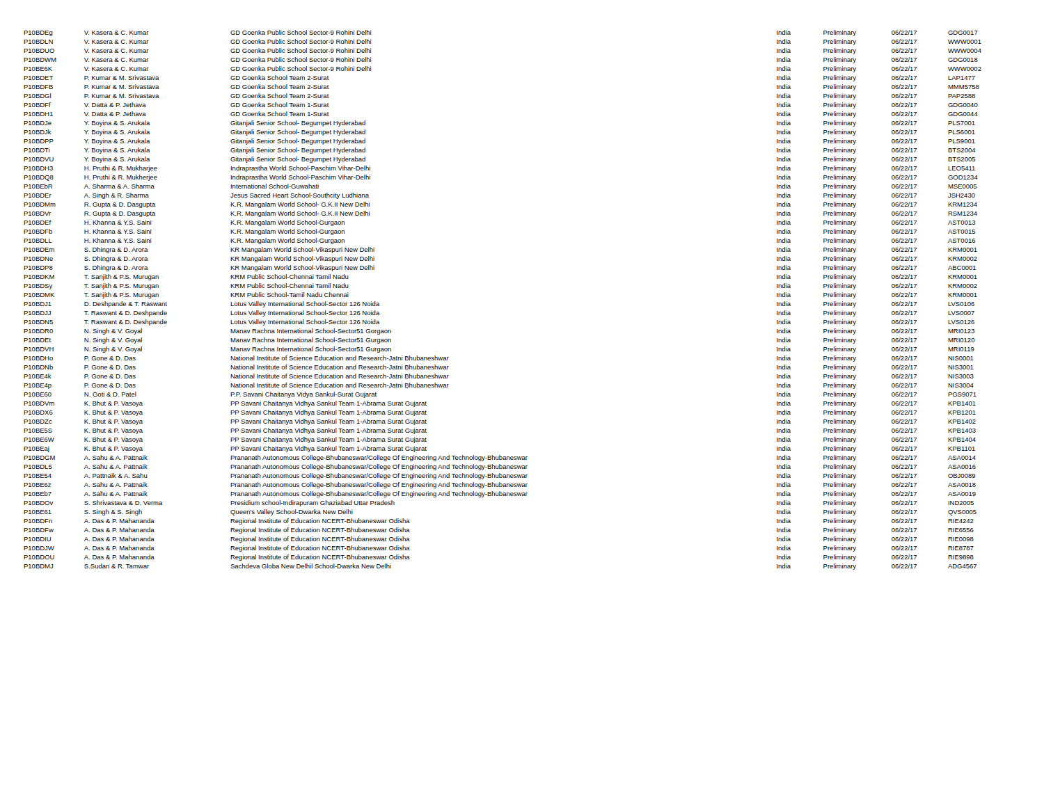| P10BDEg | V. Kasera & C. Kumar | GD Goenka Public School Sector-9 Rohini Delhi | India | Preliminary | 06/22/17 | GDG0017 |
| P10BDLN | V. Kasera & C. Kumar | GD Goenka Public School Sector-9 Rohini Delhi | India | Preliminary | 06/22/17 | WWW0001 |
| P10BDUO | V. Kasera & C. Kumar | GD Goenka Public School Sector-9 Rohini Delhi | India | Preliminary | 06/22/17 | WWW0004 |
| P10BDWM | V. Kasera & C. Kumar | GD Goenka Public School Sector-9 Rohini Delhi | India | Preliminary | 06/22/17 | GDG0018 |
| P10BE6K | V. Kasera & C. Kumar | GD Goenka Public School Sector-9 Rohini Delhi | India | Preliminary | 06/22/17 | WWW0002 |
| P10BDET | P. Kumar & M. Srivastava | GD Goenka School Team 2-Surat | India | Preliminary | 06/22/17 | LAP1477 |
| P10BDFB | P. Kumar & M. Srivastava | GD Goenka School Team 2-Surat | India | Preliminary | 06/22/17 | MMM5758 |
| P10BDGl | P. Kumar & M. Srivastava | GD Goenka School Team 2-Surat | India | Preliminary | 06/22/17 | PAP2588 |
| P10BDFf | V. Datta & P. Jethava | GD Goenka School Team 1-Surat | India | Preliminary | 06/22/17 | GDG0040 |
| P10BDH1 | V. Datta & P. Jethava | GD Goenka School Team 1-Surat | India | Preliminary | 06/22/17 | GDG0044 |
| P10BDJe | Y. Boyina & S. Arukala | Gitanjali Senior School- Begumpet Hyderabad | India | Preliminary | 06/22/17 | PLS7001 |
| P10BDJk | Y. Boyina & S. Arukala | Gitanjali Senior School- Begumpet Hyderabad | India | Preliminary | 06/22/17 | PLS6001 |
| P10BDPP | Y. Boyina & S. Arukala | Gitanjali Senior School- Begumpet Hyderabad | India | Preliminary | 06/22/17 | PLS9001 |
| P10BDTi | Y. Boyina & S. Arukala | Gitanjali Senior School- Begumpet Hyderabad | India | Preliminary | 06/22/17 | BTS2004 |
| P10BDVU | Y. Boyina & S. Arukala | Gitanjali Senior School- Begumpet Hyderabad | India | Preliminary | 06/22/17 | BTS2005 |
| P10BDH3 | H. Pruthi & R. Mukharjee | Indraprastha World School-Paschim Vihar-Delhi | India | Preliminary | 06/22/17 | LEO5411 |
| P10BDQ8 | H. Pruthi & R. Mukherjee | Indraprastha World School-Paschim Vihar-Delhi | India | Preliminary | 06/22/17 | GOD1234 |
| P10BEbR | A. Sharma & A. Sharma | International School-Guwahati | India | Preliminary | 06/22/17 | MSE0005 |
| P10BDEr | A. Singh & R. Sharma | Jesus Sacred Heart School-Southcity Ludhiana | India | Preliminary | 06/22/17 | JSH2430 |
| P10BDMm | R. Gupta & D. Dasgupta | K.R. Mangalam World School- G.K.II New Delhi | India | Preliminary | 06/22/17 | KRM1234 |
| P10BDVr | R. Gupta & D. Dasgupta | K.R. Mangalam World School- G.K.II New Delhi | India | Preliminary | 06/22/17 | RSM1234 |
| P10BDEf | H. Khanna & Y.S. Saini | K.R. Mangalam World School-Gurgaon | India | Preliminary | 06/22/17 | AST0013 |
| P10BDFb | H. Khanna & Y.S. Saini | K.R. Mangalam World School-Gurgaon | India | Preliminary | 06/22/17 | AST0015 |
| P10BDLL | H. Khanna & Y.S. Saini | K.R. Mangalam World School-Gurgaon | India | Preliminary | 06/22/17 | AST0016 |
| P10BDEm | S. Dhingra & D. Arora | KR Mangalam World School-Vikaspuri New Delhi | India | Preliminary | 06/22/17 | KRM0001 |
| P10BDNe | S. Dhingra & D. Arora | KR Mangalam World School-Vikaspuri New Delhi | India | Preliminary | 06/22/17 | KRM0002 |
| P10BDP8 | S. Dhingra & D. Arora | KR Mangalam World School-Vikaspuri New Delhi | India | Preliminary | 06/22/17 | ABC0001 |
| P10BDKM | T. Sanjith & P.S. Murugan | KRM Public School-Chennai Tamil Nadu | India | Preliminary | 06/22/17 | KRM0001 |
| P10BDSy | T. Sanjith & P.S. Murugan | KRM Public School-Chennai Tamil Nadu | India | Preliminary | 06/22/17 | KRM0002 |
| P10BDMK | T. Sanjith & P.S. Murugan | KRM Public School-Tamil Nadu Chennai | India | Preliminary | 06/22/17 | KRM0001 |
| P10BDJ1 | D. Deshpande & T. Raswant | Lotus Valley International School-Sector 126 Noida | India | Preliminary | 06/22/17 | LVS0106 |
| P10BDJJ | T. Raswant & D. Deshpande | Lotus Valley International School-Sector 126 Noida | India | Preliminary | 06/22/17 | LVS0007 |
| P10BDN5 | T. Raswant & D. Deshpande | Lotus Valley International School-Sector 126 Noida | India | Preliminary | 06/22/17 | LVS0126 |
| P10BDR0 | N. Singh & V. Goyal | Manav Rachna International School-Sector51 Gorgaon | India | Preliminary | 06/22/17 | MRI0123 |
| P10BDEt | N. Singh & V. Goyal | Manav Rachna International School-Sector51 Gurgaon | India | Preliminary | 06/22/17 | MRI0120 |
| P10BDVH | N. Singh & V. Goyal | Manav Rachna International School-Sector51 Gurgaon | India | Preliminary | 06/22/17 | MRI0119 |
| P10BDHo | P. Gone & D. Das | National Institute of Science Education and Research-Jatni Bhubaneshwar | India | Preliminary | 06/22/17 | NIS0001 |
| P10BDNb | P. Gone & D. Das | National Institute of Science Education and Research-Jatni Bhubaneshwar | India | Preliminary | 06/22/17 | NIS3001 |
| P10BE4k | P. Gone & D. Das | National Institute of Science Education and Research-Jatni Bhubaneshwar | India | Preliminary | 06/22/17 | NIS3003 |
| P10BE4p | P. Gone & D. Das | National Institute of Science Education and Research-Jatni Bhubaneshwar | India | Preliminary | 06/22/17 | NIS3004 |
| P10BE60 | N. Goti & D. Patel | P.P. Savani Chaitanya Vidya Sankul-Surat Gujarat | India | Preliminary | 06/22/17 | PGS9071 |
| P10BDVm | K. Bhut & P. Vasoya | PP Savani Chaitanya Vidhya Sankul Team 1-Abrama Surat Gujarat | India | Preliminary | 06/22/17 | KPB1401 |
| P10BDX6 | K. Bhut & P. Vasoya | PP Savani Chaitanya Vidhya Sankul Team 1-Abrama Surat Gujarat | India | Preliminary | 06/22/17 | KPB1201 |
| P10BDZc | K. Bhut & P. Vasoya | PP Savani Chaitanya Vidhya Sankul Team 1-Abrama Surat Gujarat | India | Preliminary | 06/22/17 | KPB1402 |
| P10BE5S | K. Bhut & P. Vasoya | PP Savani Chaitanya Vidhya Sankul Team 1-Abrama Surat Gujarat | India | Preliminary | 06/22/17 | KPB1403 |
| P10BE6W | K. Bhut & P. Vasoya | PP Savani Chaitanya Vidhya Sankul Team 1-Abrama Surat Gujarat | India | Preliminary | 06/22/17 | KPB1404 |
| P10BEaj | K. Bhut & P. Vasoya | PP Savani Chaitanya Vidhya Sankul Team 1-Abrama Surat Gujarat | India | Preliminary | 06/22/17 | KPB1101 |
| P10BDGM | A. Sahu & A. Pattnaik | Prananath Autonomous College-Bhubaneswar/College Of Engineering And Technology-Bhubaneswar | India | Preliminary | 06/22/17 | ASA0014 |
| P10BDL5 | A. Sahu & A. Pattnaik | Prananath Autonomous College-Bhubaneswar/College Of Engineering And Technology-Bhubaneswar | India | Preliminary | 06/22/17 | ASA0016 |
| P10BE54 | A. Pattnaik & A. Sahu | Prananath Autonomous College-Bhubaneswar/College Of Engineering And Technology-Bhubaneswar | India | Preliminary | 06/22/17 | OBJ0089 |
| P10BE6z | A. Sahu & A. Pattnaik | Prananath Autonomous College-Bhubaneswar/College Of Engineering And Technology-Bhubaneswar | India | Preliminary | 06/22/17 | ASA0018 |
| P10BEb7 | A. Sahu & A. Pattnaik | Prananath Autonomous College-Bhubaneswar/College Of Engineering And Technology-Bhubaneswar | India | Preliminary | 06/22/17 | ASA0019 |
| P10BDOv | S. Shrivastava & D. Verma | Presidium school-Indirapuram Ghaziabad Uttar Pradesh | India | Preliminary | 06/22/17 | IND2005 |
| P10BE61 | S. Singh & S. Singh | Queen's Valley School-Dwarka New Delhi | India | Preliminary | 06/22/17 | QVS0005 |
| P10BDFn | A. Das & P. Mahananda | Regional Institute of Education NCERT-Bhubaneswar Odisha | India | Preliminary | 06/22/17 | RIE4242 |
| P10BDFw | A. Das & P. Mahananda | Regional Institute of Education NCERT-Bhubaneswar Odisha | India | Preliminary | 06/22/17 | RIE6556 |
| P10BDIU | A. Das & P. Mahananda | Regional Institute of Education NCERT-Bhubaneswar Odisha | India | Preliminary | 06/22/17 | RIE0098 |
| P10BDJW | A. Das & P. Mahananda | Regional Institute of Education NCERT-Bhubaneswar Odisha | India | Preliminary | 06/22/17 | RIE8787 |
| P10BDOU | A. Das & P. Mahananda | Regional Institute of Education NCERT-Bhubaneswar Odisha | India | Preliminary | 06/22/17 | RIE9898 |
| P10BDMJ | S.Sudan & R. Tamwar | Sachdeva Globa New Delhil School-Dwarka New Delhi | India | Preliminary | 06/22/17 | ADG4567 |